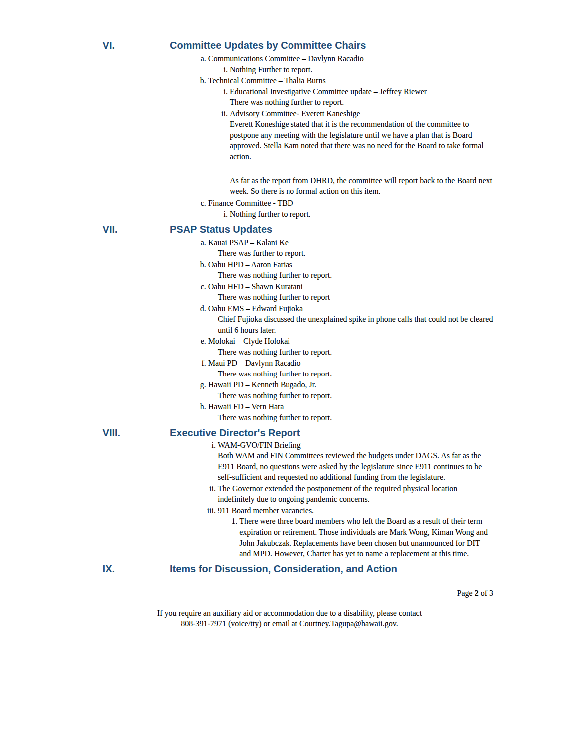VI.
Committee Updates by Committee Chairs
Communications Committee – Davlynn Racadio
Nothing Further to report.
Technical Committee – Thalia Burns
Educational Investigative Committee update – Jeffrey Riewer
There was nothing further to report.
Advisory Committee- Everett Kaneshige
Everett Koneshige stated that it is the recommendation of the committee to postpone any meeting with the legislature until we have a plan that is Board approved. Stella Kam noted that there was no need for the Board to take formal action.
As far as the report from DHRD, the committee will report back to the Board next week. So there is no formal action on this item.
Finance Committee - TBD
Nothing further to report.
VII.
PSAP Status Updates
Kauai PSAP – Kalani Ke There was further to report.
Oahu HPD – Aaron Farias There was nothing further to report.
Oahu HFD – Shawn Kuratani There was nothing further to report
Oahu EMS – Edward Fujioka Chief Fujioka discussed the unexplained spike in phone calls that could not be cleared until 6 hours later.
Molokai – Clyde Holokai There was nothing further to report.
Maui PD – Davlynn Racadio There was nothing further to report.
Hawaii PD – Kenneth Bugado, Jr. There was nothing further to report.
Hawaii FD – Vern Hara There was nothing further to report.
VIII.
Executive Director's Report
WAM-GVO/FIN Briefing
Both WAM and FIN Committees reviewed the budgets under DAGS. As far as the E911 Board, no questions were asked by the legislature since E911 continues to be self-sufficient and requested no additional funding from the legislature.
The Governor extended the postponement of the required physical location indefinitely due to ongoing pandemic concerns.
911 Board member vacancies.
There were three board members who left the Board as a result of their term expiration or retirement. Those individuals are Mark Wong, Kiman Wong and John Jakubczak. Replacements have been chosen but unannounced for DIT and MPD. However, Charter has yet to name a replacement at this time.
IX.
Items for Discussion, Consideration, and Action
Page 2 of 3
If you require an auxiliary aid or accommodation due to a disability, please contact
808-391-7971 (voice/tty) or email at Courtney.Tagupa@hawaii.gov.